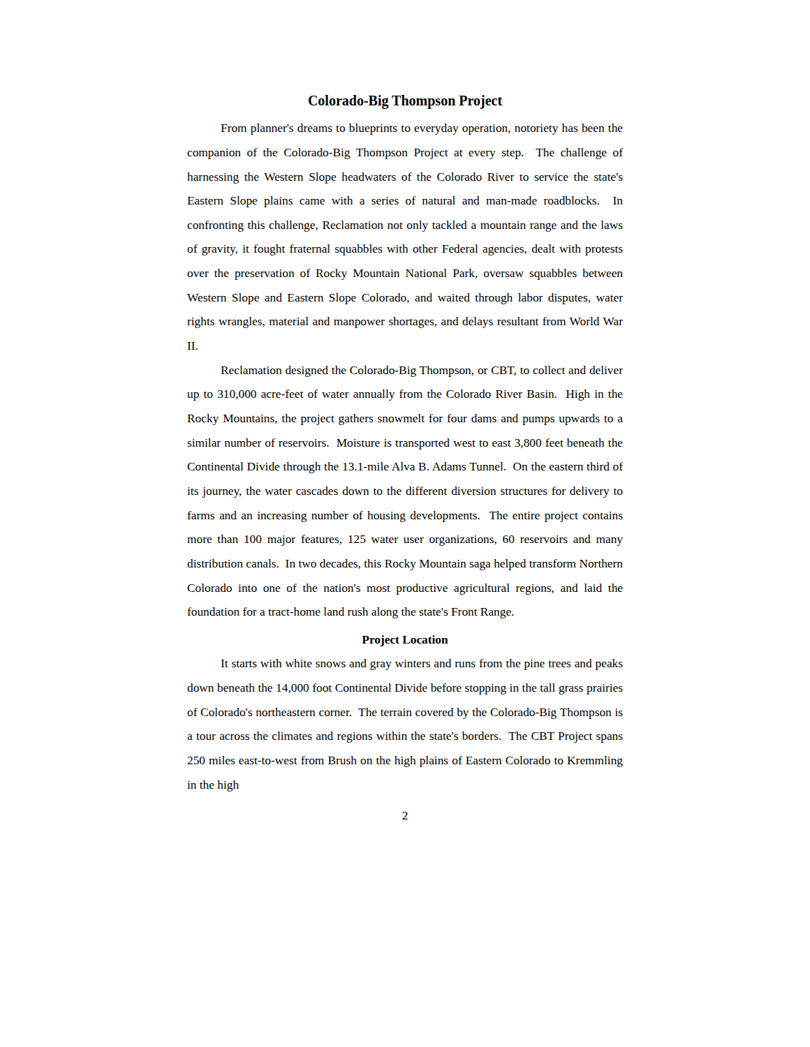Colorado-Big Thompson Project
From planner's dreams to blueprints to everyday operation, notoriety has been the companion of the Colorado-Big Thompson Project at every step. The challenge of harnessing the Western Slope headwaters of the Colorado River to service the state's Eastern Slope plains came with a series of natural and man-made roadblocks. In confronting this challenge, Reclamation not only tackled a mountain range and the laws of gravity, it fought fraternal squabbles with other Federal agencies, dealt with protests over the preservation of Rocky Mountain National Park, oversaw squabbles between Western Slope and Eastern Slope Colorado, and waited through labor disputes, water rights wrangles, material and manpower shortages, and delays resultant from World War II.
Reclamation designed the Colorado-Big Thompson, or CBT, to collect and deliver up to 310,000 acre-feet of water annually from the Colorado River Basin. High in the Rocky Mountains, the project gathers snowmelt for four dams and pumps upwards to a similar number of reservoirs. Moisture is transported west to east 3,800 feet beneath the Continental Divide through the 13.1-mile Alva B. Adams Tunnel. On the eastern third of its journey, the water cascades down to the different diversion structures for delivery to farms and an increasing number of housing developments. The entire project contains more than 100 major features, 125 water user organizations, 60 reservoirs and many distribution canals. In two decades, this Rocky Mountain saga helped transform Northern Colorado into one of the nation's most productive agricultural regions, and laid the foundation for a tract-home land rush along the state's Front Range.
Project Location
It starts with white snows and gray winters and runs from the pine trees and peaks down beneath the 14,000 foot Continental Divide before stopping in the tall grass prairies of Colorado's northeastern corner. The terrain covered by the Colorado-Big Thompson is a tour across the climates and regions within the state's borders. The CBT Project spans 250 miles east-to-west from Brush on the high plains of Eastern Colorado to Kremmling in the high
2